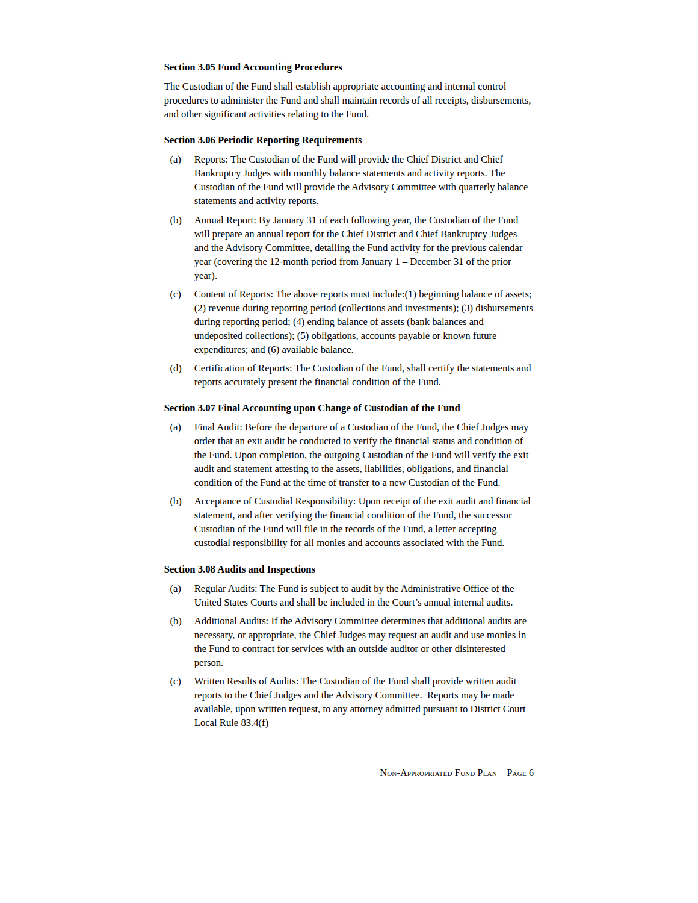Section 3.05 Fund Accounting Procedures
The Custodian of the Fund shall establish appropriate accounting and internal control procedures to administer the Fund and shall maintain records of all receipts, disbursements, and other significant activities relating to the Fund.
Section 3.06 Periodic Reporting Requirements
(a) Reports: The Custodian of the Fund will provide the Chief District and Chief Bankruptcy Judges with monthly balance statements and activity reports. The Custodian of the Fund will provide the Advisory Committee with quarterly balance statements and activity reports.
(b) Annual Report: By January 31 of each following year, the Custodian of the Fund will prepare an annual report for the Chief District and Chief Bankruptcy Judges and the Advisory Committee, detailing the Fund activity for the previous calendar year (covering the 12-month period from January 1 – December 31 of the prior year).
(c) Content of Reports: The above reports must include:(1) beginning balance of assets; (2) revenue during reporting period (collections and investments); (3) disbursements during reporting period; (4) ending balance of assets (bank balances and undeposited collections); (5) obligations, accounts payable or known future expenditures; and (6) available balance.
(d) Certification of Reports: The Custodian of the Fund, shall certify the statements and reports accurately present the financial condition of the Fund.
Section 3.07 Final Accounting upon Change of Custodian of the Fund
(a) Final Audit: Before the departure of a Custodian of the Fund, the Chief Judges may order that an exit audit be conducted to verify the financial status and condition of the Fund. Upon completion, the outgoing Custodian of the Fund will verify the exit audit and statement attesting to the assets, liabilities, obligations, and financial condition of the Fund at the time of transfer to a new Custodian of the Fund.
(b) Acceptance of Custodial Responsibility: Upon receipt of the exit audit and financial statement, and after verifying the financial condition of the Fund, the successor Custodian of the Fund will file in the records of the Fund, a letter accepting custodial responsibility for all monies and accounts associated with the Fund.
Section 3.08 Audits and Inspections
(a) Regular Audits: The Fund is subject to audit by the Administrative Office of the United States Courts and shall be included in the Court’s annual internal audits.
(b) Additional Audits: If the Advisory Committee determines that additional audits are necessary, or appropriate, the Chief Judges may request an audit and use monies in the Fund to contract for services with an outside auditor or other disinterested person.
(c) Written Results of Audits: The Custodian of the Fund shall provide written audit reports to the Chief Judges and the Advisory Committee. Reports may be made available, upon written request, to any attorney admitted pursuant to District Court Local Rule 83.4(f)
Non-Appropriated Fund Plan – Page 6